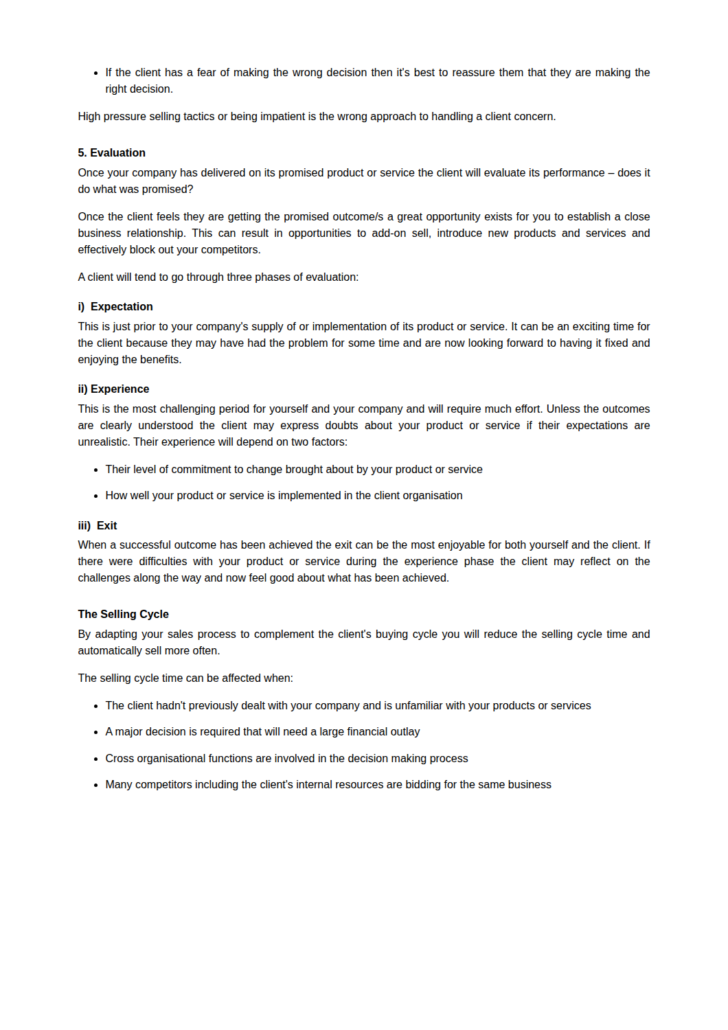If the client has a fear of making the wrong decision then it's best to reassure them that they are making the right decision.
High pressure selling tactics or being impatient is the wrong approach to handling a client concern.
5. Evaluation
Once your company has delivered on its promised product or service the client will evaluate its performance – does it do what was promised?
Once the client feels they are getting the promised outcome/s a great opportunity exists for you to establish a close business relationship. This can result in opportunities to add-on sell, introduce new products and services and effectively block out your competitors.
A client will tend to go through three phases of evaluation:
i) Expectation
This is just prior to your company's supply of or implementation of its product or service. It can be an exciting time for the client because they may have had the problem for some time and are now looking forward to having it fixed and enjoying the benefits.
ii) Experience
This is the most challenging period for yourself and your company and will require much effort. Unless the outcomes are clearly understood the client may express doubts about your product or service if their expectations are unrealistic. Their experience will depend on two factors:
Their level of commitment to change brought about by your product or service
How well your product or service is implemented in the client organisation
iii) Exit
When a successful outcome has been achieved the exit can be the most enjoyable for both yourself and the client. If there were difficulties with your product or service during the experience phase the client may reflect on the challenges along the way and now feel good about what has been achieved.
The Selling Cycle
By adapting your sales process to complement the client's buying cycle you will reduce the selling cycle time and automatically sell more often.
The selling cycle time can be affected when:
The client hadn't previously dealt with your company and is unfamiliar with your products or services
A major decision is required that will need a large financial outlay
Cross organisational functions are involved in the decision making process
Many competitors including the client's internal resources are bidding for the same business